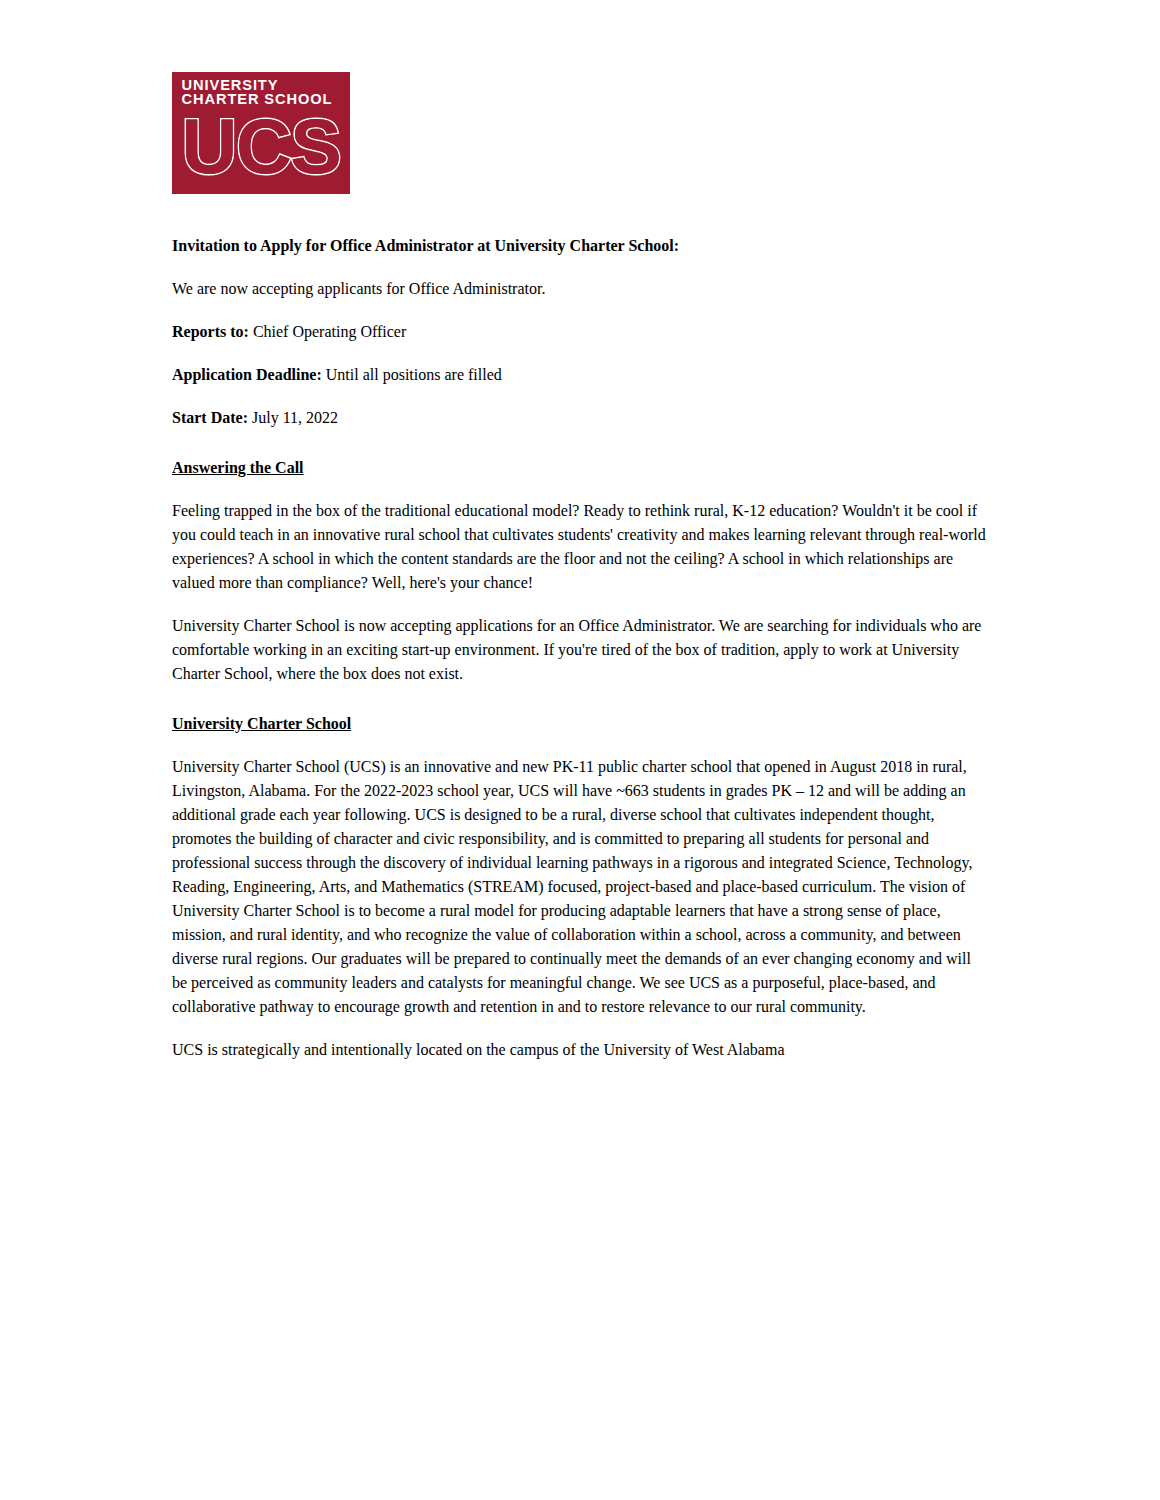UNIVERSITY
CHARTER SCHOOL
UCS
Invitation to Apply for Office Administrator at University Charter School:
We are now accepting applicants for Office Administrator.
Reports to: Chief Operating Officer
Application Deadline: Until all positions are filled
Start Date: July 11, 2022
Answering the Call
Feeling trapped in the box of the traditional educational model? Ready to rethink rural, K-12 education? Wouldn't it be cool if you could teach in an innovative rural school that cultivates students' creativity and makes learning relevant through real-world experiences? A school in which the content standards are the floor and not the ceiling? A school in which relationships are valued more than compliance? Well, here's your chance!
University Charter School is now accepting applications for an Office Administrator. We are searching for individuals who are comfortable working in an exciting start-up environment. If you're tired of the box of tradition, apply to work at University Charter School, where the box does not exist.
University Charter School
University Charter School (UCS) is an innovative and new PK-11 public charter school that opened in August 2018 in rural, Livingston, Alabama. For the 2022-2023 school year, UCS will have ~663 students in grades PK – 12 and will be adding an additional grade each year following. UCS is designed to be a rural, diverse school that cultivates independent thought, promotes the building of character and civic responsibility, and is committed to preparing all students for personal and professional success through the discovery of individual learning pathways in a rigorous and integrated Science, Technology, Reading, Engineering, Arts, and Mathematics (STREAM) focused, project-based and place-based curriculum. The vision of University Charter School is to become a rural model for producing adaptable learners that have a strong sense of place, mission, and rural identity, and who recognize the value of collaboration within a school, across a community, and between diverse rural regions. Our graduates will be prepared to continually meet the demands of an ever changing economy and will be perceived as community leaders and catalysts for meaningful change. We see UCS as a purposeful, place-based, and collaborative pathway to encourage growth and retention in and to restore relevance to our rural community.
UCS is strategically and intentionally located on the campus of the University of West Alabama